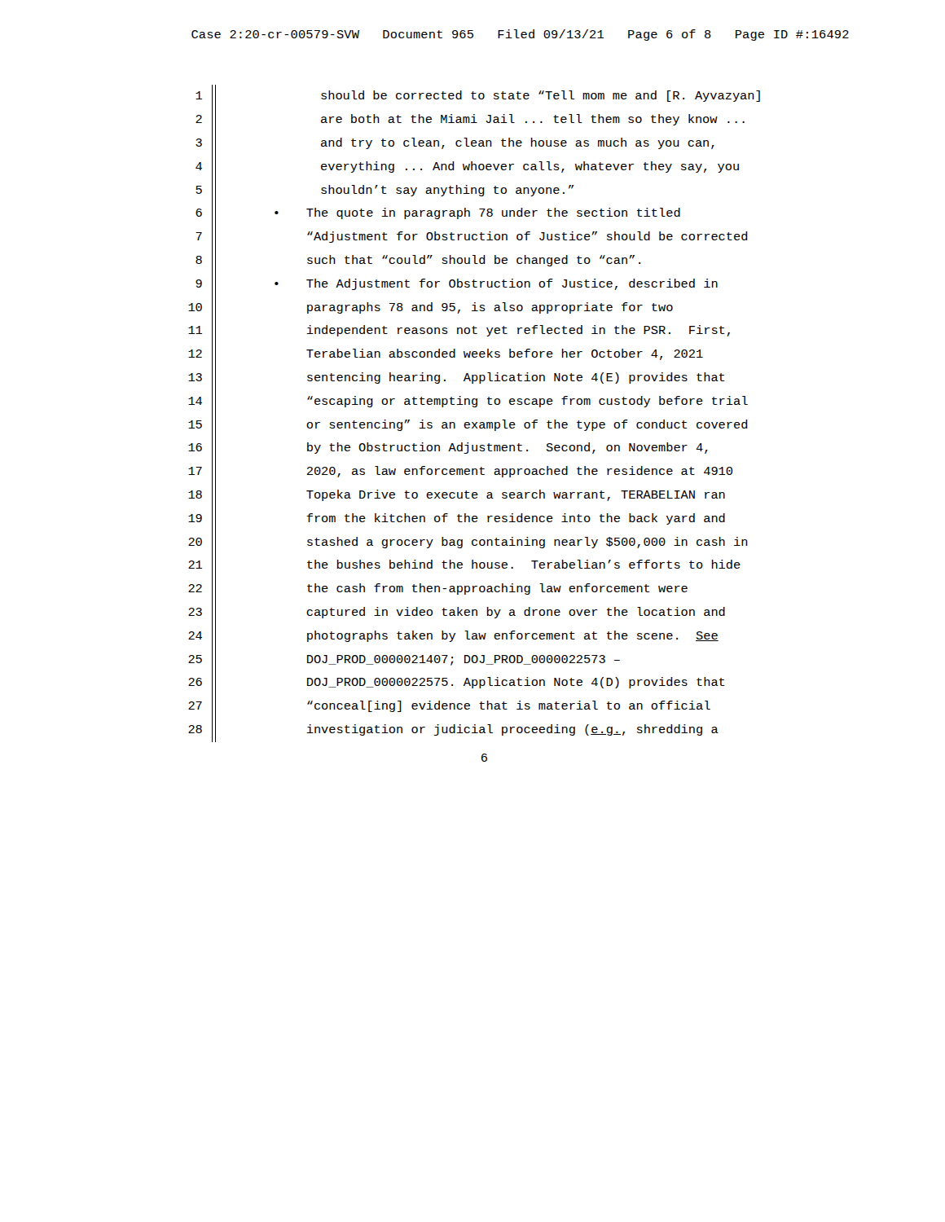Case 2:20-cr-00579-SVW Document 965 Filed 09/13/21 Page 6 of 8 Page ID #:16492
1
2
3
4
5
6
7
8
9
10
11
12
13
14
15
16
17
18
19
20
21
22
23
24
25
26
27
28
should be corrected to state “Tell mom me and [R. Ayvazyan]
are both at the Miami Jail ... tell them so they know ...
and try to clean, clean the house as much as you can,
everything ... And whoever calls, whatever they say, you
shouldn’t say anything to anyone.”
•
The quote in paragraph 78 under the section titled
“Adjustment for Obstruction of Justice” should be corrected
such that “could” should be changed to “can”.
•
The Adjustment for Obstruction of Justice, described in
paragraphs 78 and 95, is also appropriate for two
independent reasons not yet reflected in the PSR. First,
Terabelian absconded weeks before her October 4, 2021
sentencing hearing. Application Note 4(E) provides that
“escaping or attempting to escape from custody before trial
or sentencing” is an example of the type of conduct covered
by the Obstruction Adjustment. Second, on November 4,
2020, as law enforcement approached the residence at 4910
Topeka Drive to execute a search warrant, TERABELIAN ran
from the kitchen of the residence into the back yard and
stashed a grocery bag containing nearly $500,000 in cash in
the bushes behind the house. Terabelian’s efforts to hide
the cash from then-approaching law enforcement were
captured in video taken by a drone over the location and
photographs taken by law enforcement at the scene. See
DOJ_PROD_0000021407; DOJ_PROD_0000022573 –
DOJ_PROD_0000022575. Application Note 4(D) provides that
“conceal[ing] evidence that is material to an official
investigation or judicial proceeding (e.g., shredding a
6